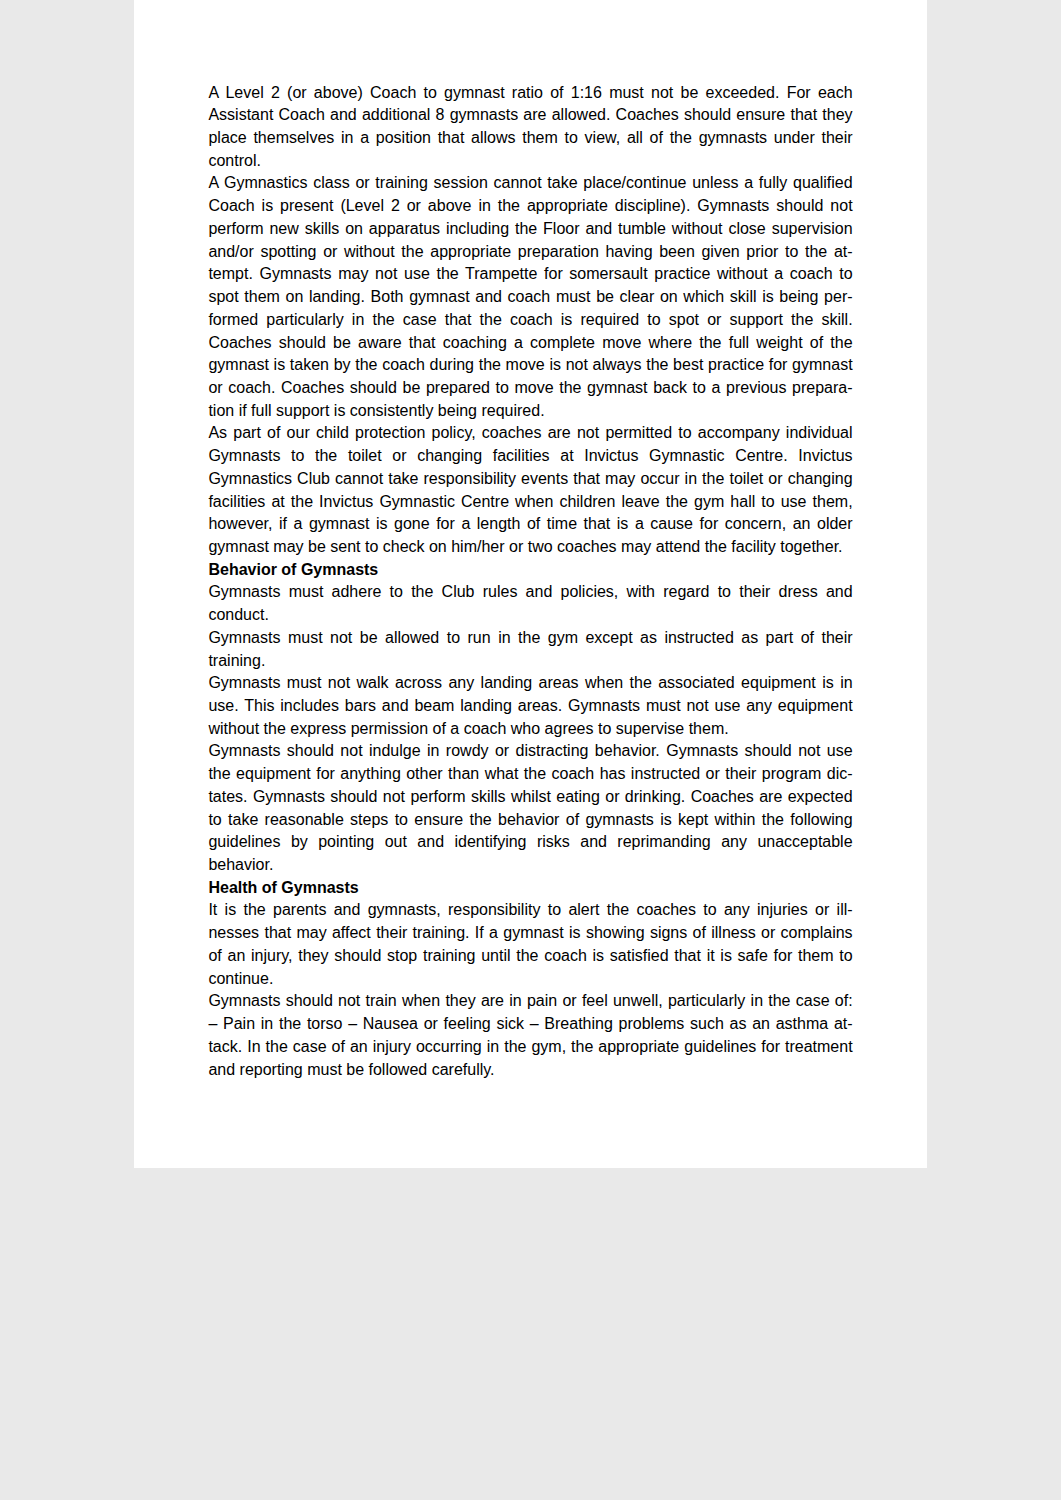A Level 2 (or above) Coach to gymnast ratio of 1:16 must not be exceeded. For each Assistant Coach and additional 8 gymnasts are allowed. Coaches should ensure that they place themselves in a position that allows them to view, all of the gymnasts under their control.
A Gymnastics class or training session cannot take place/continue unless a fully qualified Coach is present (Level 2 or above in the appropriate discipline). Gymnasts should not perform new skills on apparatus including the Floor and tumble without close supervision and/or spotting or without the appropriate preparation having been given prior to the attempt. Gymnasts may not use the Trampette for somersault practice without a coach to spot them on landing. Both gymnast and coach must be clear on which skill is being performed particularly in the case that the coach is required to spot or support the skill. Coaches should be aware that coaching a complete move where the full weight of the gymnast is taken by the coach during the move is not always the best practice for gymnast or coach. Coaches should be prepared to move the gymnast back to a previous preparation if full support is consistently being required.
As part of our child protection policy, coaches are not permitted to accompany individual Gymnasts to the toilet or changing facilities at Invictus Gymnastic Centre. Invictus Gymnastics Club cannot take responsibility events that may occur in the toilet or changing facilities at the Invictus Gymnastic Centre when children leave the gym hall to use them, however, if a gymnast is gone for a length of time that is a cause for concern, an older gymnast may be sent to check on him/her or two coaches may attend the facility together.
Behavior of Gymnasts
Gymnasts must adhere to the Club rules and policies, with regard to their dress and conduct.
Gymnasts must not be allowed to run in the gym except as instructed as part of their training.
Gymnasts must not walk across any landing areas when the associated equipment is in use. This includes bars and beam landing areas. Gymnasts must not use any equipment without the express permission of a coach who agrees to supervise them.
Gymnasts should not indulge in rowdy or distracting behavior. Gymnasts should not use the equipment for anything other than what the coach has instructed or their program dictates. Gymnasts should not perform skills whilst eating or drinking. Coaches are expected to take reasonable steps to ensure the behavior of gymnasts is kept within the following guidelines by pointing out and identifying risks and reprimanding any unacceptable behavior.
Health of Gymnasts
It is the parents and gymnasts, responsibility to alert the coaches to any injuries or illnesses that may affect their training. If a gymnast is showing signs of illness or complains of an injury, they should stop training until the coach is satisfied that it is safe for them to continue.
Gymnasts should not train when they are in pain or feel unwell, particularly in the case of: – Pain in the torso – Nausea or feeling sick – Breathing problems such as an asthma attack. In the case of an injury occurring in the gym, the appropriate guidelines for treatment and reporting must be followed carefully.